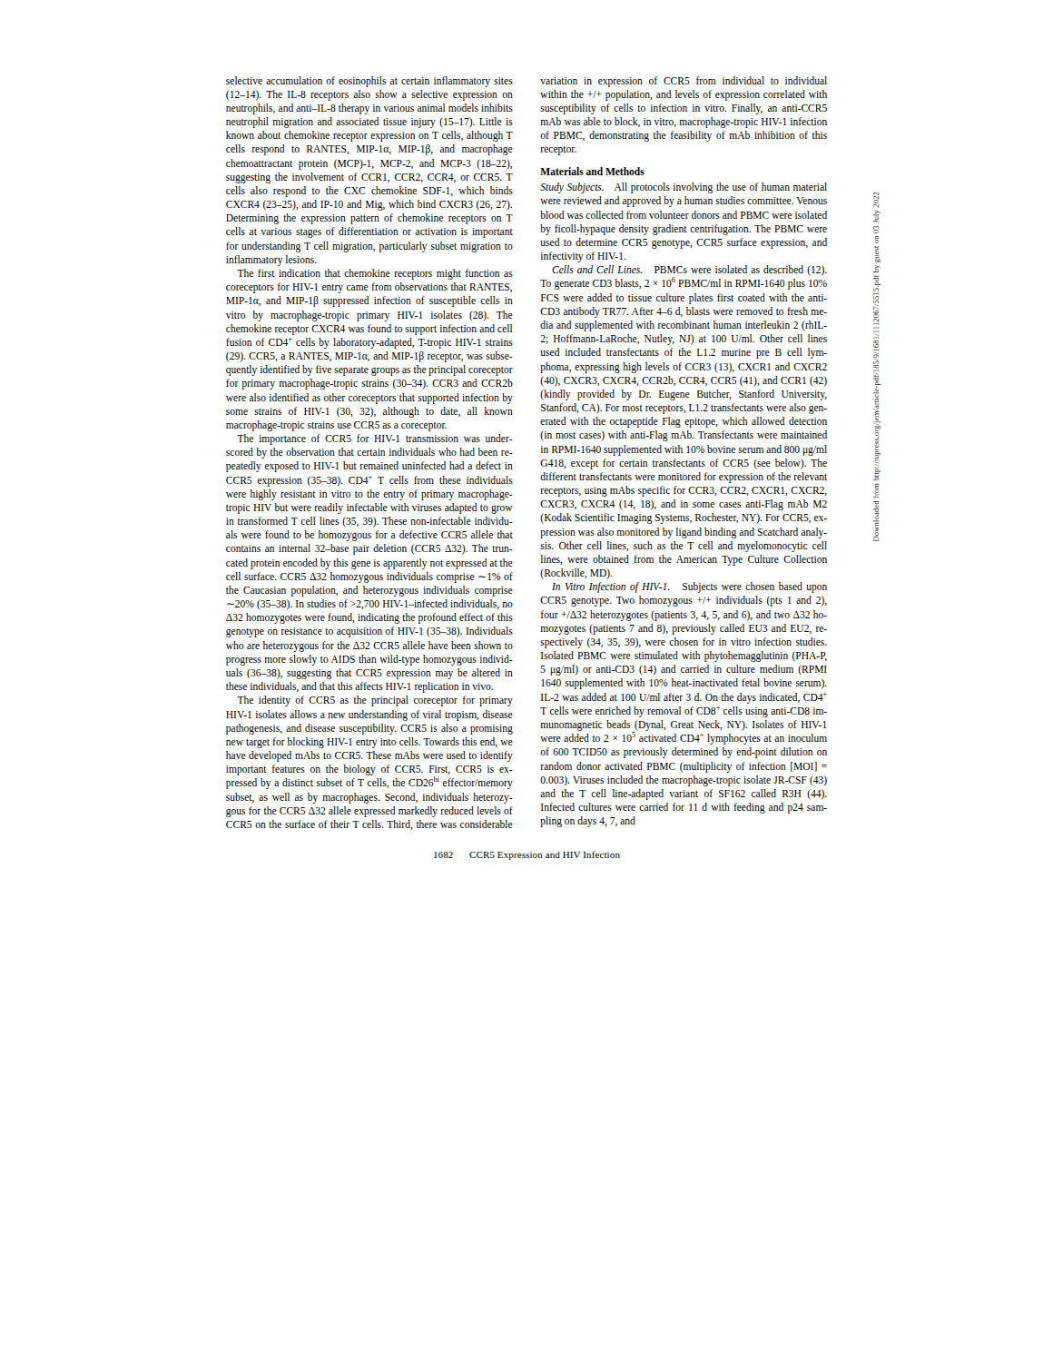Downloaded from http://rupress.org/jem/article-pdf/185/9/1681/1112067/5515.pdf by guest on 03 July 2022
selective accumulation of eosinophils at certain inflammatory sites (12–14). The IL-8 receptors also show a selective expression on neutrophils, and anti–IL-8 therapy in various animal models inhibits neutrophil migration and associated tissue injury (15–17). Little is known about chemokine receptor expression on T cells, although T cells respond to RANTES, MIP-1α, MIP-1β, and macrophage chemoattractant protein (MCP)-1, MCP-2, and MCP-3 (18–22), suggesting the involvement of CCR1, CCR2, CCR4, or CCR5. T cells also respond to the CXC chemokine SDF-1, which binds CXCR4 (23–25), and IP-10 and Mig, which bind CXCR3 (26, 27). Determining the expression pattern of chemokine receptors on T cells at various stages of differentiation or activation is important for understanding T cell migration, particularly subset migration to inflammatory lesions.
The first indication that chemokine receptors might function as coreceptors for HIV-1 entry came from observations that RANTES, MIP-1α, and MIP-1β suppressed infection of susceptible cells in vitro by macrophage-tropic primary HIV-1 isolates (28). The chemokine receptor CXCR4 was found to support infection and cell fusion of CD4+ cells by laboratory-adapted, T-tropic HIV-1 strains (29). CCR5, a RANTES, MIP-1α, and MIP-1β receptor, was subsequently identified by five separate groups as the principal coreceptor for primary macrophage-tropic strains (30–34). CCR3 and CCR2b were also identified as other coreceptors that supported infection by some strains of HIV-1 (30, 32), although to date, all known macrophage-tropic strains use CCR5 as a coreceptor.
The importance of CCR5 for HIV-1 transmission was underscored by the observation that certain individuals who had been repeatedly exposed to HIV-1 but remained uninfected had a defect in CCR5 expression (35–38). CD4+ T cells from these individuals were highly resistant in vitro to the entry of primary macrophage-tropic HIV but were readily infectable with viruses adapted to grow in transformed T cell lines (35, 39). These non-infectable individuals were found to be homozygous for a defective CCR5 allele that contains an internal 32–base pair deletion (CCR5 Δ32). The truncated protein encoded by this gene is apparently not expressed at the cell surface. CCR5 Δ32 homozygous individuals comprise ∼1% of the Caucasian population, and heterozygous individuals comprise ∼20% (35–38). In studies of >2,700 HIV-1–infected individuals, no Δ32 homozygotes were found, indicating the profound effect of this genotype on resistance to acquisition of HIV-1 (35–38). Individuals who are heterozygous for the Δ32 CCR5 allele have been shown to progress more slowly to AIDS than wild-type homozygous individuals (36–38), suggesting that CCR5 expression may be altered in these individuals, and that this affects HIV-1 replication in vivo.
The identity of CCR5 as the principal coreceptor for primary HIV-1 isolates allows a new understanding of viral tropism, disease pathogenesis, and disease susceptibility. CCR5 is also a promising new target for blocking HIV-1 entry into cells. Towards this end, we have developed mAbs to CCR5. These mAbs were used to identify important features on the biology of CCR5. First, CCR5 is expressed by a distinct subset of T cells, the CD26hi effector/memory subset, as well as by macrophages. Second, individuals heterozygous for the CCR5 Δ32 allele expressed markedly reduced levels of CCR5 on the surface of their T cells. Third, there was considerable variation in expression of CCR5 from individual to individual within the +/+ population, and levels of expression correlated with susceptibility of cells to infection in vitro. Finally, an anti-CCR5 mAb was able to block, in vitro, macrophage-tropic HIV-1 infection of PBMC, demonstrating the feasibility of mAb inhibition of this receptor.
Materials and Methods
Study Subjects. All protocols involving the use of human material were reviewed and approved by a human studies committee. Venous blood was collected from volunteer donors and PBMC were isolated by ficoll-hypaque density gradient centrifugation. The PBMC were used to determine CCR5 genotype, CCR5 surface expression, and infectivity of HIV-1.
Cells and Cell Lines. PBMCs were isolated as described (12). To generate CD3 blasts, 2 × 106 PBMC/ml in RPMI-1640 plus 10% FCS were added to tissue culture plates first coated with the anti-CD3 antibody TR77. After 4–6 d, blasts were removed to fresh media and supplemented with recombinant human interleukin 2 (rhIL-2; Hoffmann-LaRoche, Nutley, NJ) at 100 U/ml. Other cell lines used included transfectants of the L1.2 murine pre B cell lymphoma, expressing high levels of CCR3 (13), CXCR1 and CXCR2 (40), CXCR3, CXCR4, CCR2b, CCR4, CCR5 (41), and CCR1 (42) (kindly provided by Dr. Eugene Butcher, Stanford University, Stanford, CA). For most receptors, L1.2 transfectants were also generated with the octapeptide Flag epitope, which allowed detection (in most cases) with anti-Flag mAb. Transfectants were maintained in RPMI-1640 supplemented with 10% bovine serum and 800 μg/ml G418, except for certain transfectants of CCR5 (see below). The different transfectants were monitored for expression of the relevant receptors, using mAbs specific for CCR3, CCR2, CXCR1, CXCR2, CXCR3, CXCR4 (14, 18), and in some cases anti-Flag mAb M2 (Kodak Scientific Imaging Systems, Rochester, NY). For CCR5, expression was also monitored by ligand binding and Scatchard analysis. Other cell lines, such as the T cell and myelomonocytic cell lines, were obtained from the American Type Culture Collection (Rockville, MD).
In Vitro Infection of HIV-1. Subjects were chosen based upon CCR5 genotype. Two homozygous +/+ individuals (pts 1 and 2), four +/Δ32 heterozygotes (patients 3, 4, 5, and 6), and two Δ32 homozygotes (patients 7 and 8), previously called EU3 and EU2, respectively (34, 35, 39), were chosen for in vitro infection studies. Isolated PBMC were stimulated with phytohemagglutinin (PHA-P, 5 μg/ml) or anti-CD3 (14) and carried in culture medium (RPMI 1640 supplemented with 10% heat-inactivated fetal bovine serum). IL-2 was added at 100 U/ml after 3 d. On the days indicated, CD4+ T cells were enriched by removal of CD8+ cells using anti-CD8 immunomagnetic beads (Dynal, Great Neck, NY). Isolates of HIV-1 were added to 2 × 105 activated CD4+ lymphocytes at an inoculum of 600 TCID50 as previously determined by end-point dilution on random donor activated PBMC (multiplicity of infection [MOI] = 0.003). Viruses included the macrophage-tropic isolate JR-CSF (43) and the T cell line-adapted variant of SF162 called R3H (44). Infected cultures were carried for 11 d with feeding and p24 sampling on days 4, 7, and
1682 CCR5 Expression and HIV Infection